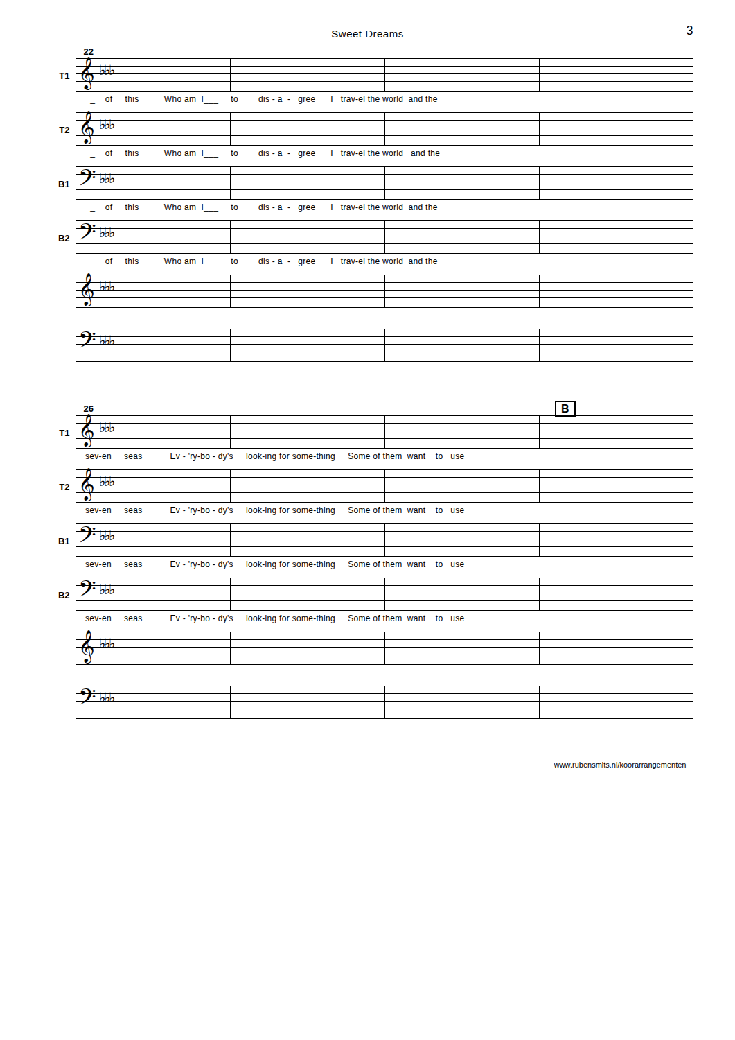– Sweet Dreams –
3
22
T1
𝄞 ♭♭♭
_ of this Who am I___ to dis - a - gree I trav-el the world and the
T2
𝄞 ♭♭♭
_ of this Who am I___ to dis - a - gree I trav-el the world and the
B1
𝄢 ♭♭♭
_ of this Who am I___ to dis - a - gree I trav-el the world and the
B2
𝄢 ♭♭♭
_ of this Who am I___ to dis - a - gree I trav-el the world and the
𝄞 ♭♭♭
𝄢 ♭♭♭
26
B
T1
𝄞 ♭♭♭
sev-en seas Ev - 'ry-bo - dy's look-ing for some-thing Some of them want to use
T2
𝄞 ♭♭♭
sev-en seas Ev - 'ry-bo - dy's look-ing for some-thing Some of them want to use
B1
𝄢 ♭♭♭
sev-en seas Ev - 'ry-bo - dy's look-ing for some-thing Some of them want to use
B2
𝄢 ♭♭♭
sev-en seas Ev - 'ry-bo - dy's look-ing for some-thing Some of them want to use
𝄞 ♭♭♭
𝄢 ♭♭♭
www.rubensmits.nl/koorarrangementen